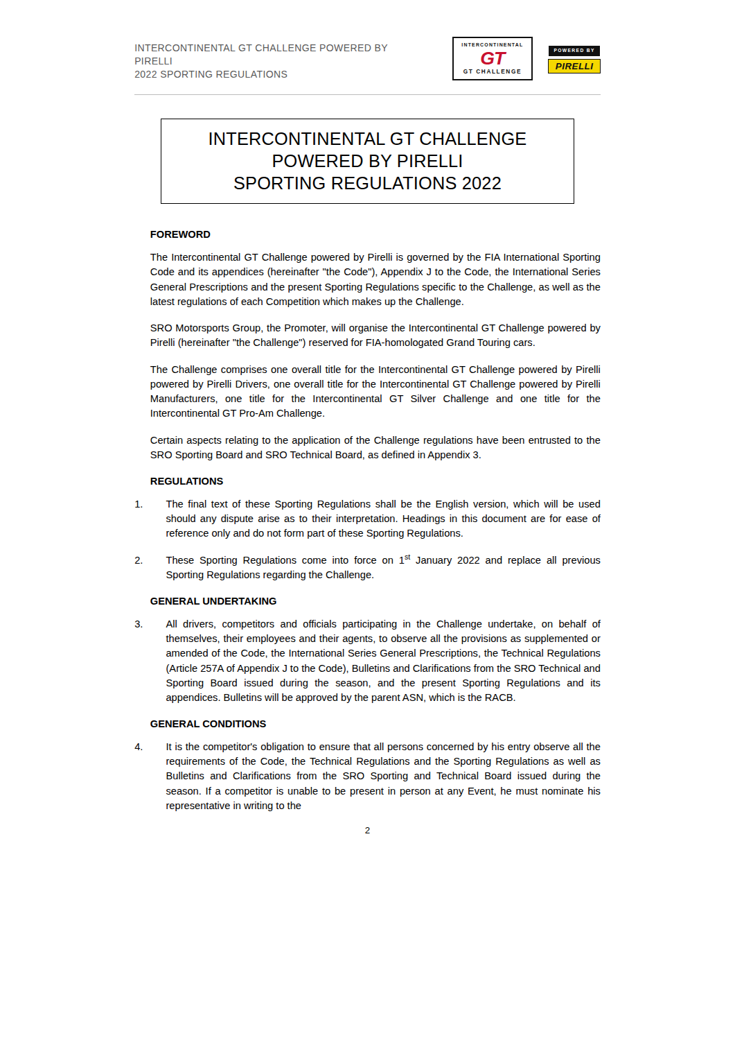Intercontinental GT Challenge powered by Pirelli
2022 Sporting Regulations
INTERCONTINENTAL GT GT CHALLENGE
POWERED BY
PIRELLI
INTERCONTINENTAL GT CHALLENGE POWERED BY PIRELLI
SPORTING REGULATIONS 2022
FOREWORD
The Intercontinental GT Challenge powered by Pirelli is governed by the FIA International Sporting Code and its appendices (hereinafter "the Code"), Appendix J to the Code, the International Series General Prescriptions and the present Sporting Regulations specific to the Challenge, as well as the latest regulations of each Competition which makes up the Challenge.
SRO Motorsports Group, the Promoter, will organise the Intercontinental GT Challenge powered by Pirelli (hereinafter "the Challenge") reserved for FIA-homologated Grand Touring cars.
The Challenge comprises one overall title for the Intercontinental GT Challenge powered by Pirelli powered by Pirelli Drivers, one overall title for the Intercontinental GT Challenge powered by Pirelli Manufacturers, one title for the Intercontinental GT Silver Challenge and one title for the Intercontinental GT Pro-Am Challenge.
Certain aspects relating to the application of the Challenge regulations have been entrusted to the SRO Sporting Board and SRO Technical Board, as defined in Appendix 3.
REGULATIONS
1. The final text of these Sporting Regulations shall be the English version, which will be used should any dispute arise as to their interpretation. Headings in this document are for ease of reference only and do not form part of these Sporting Regulations.
2. These Sporting Regulations come into force on 1st January 2022 and replace all previous Sporting Regulations regarding the Challenge.
GENERAL UNDERTAKING
3. All drivers, competitors and officials participating in the Challenge undertake, on behalf of themselves, their employees and their agents, to observe all the provisions as supplemented or amended of the Code, the International Series General Prescriptions, the Technical Regulations (Article 257A of Appendix J to the Code), Bulletins and Clarifications from the SRO Technical and Sporting Board issued during the season, and the present Sporting Regulations and its appendices. Bulletins will be approved by the parent ASN, which is the RACB.
GENERAL CONDITIONS
4. It is the competitor's obligation to ensure that all persons concerned by his entry observe all the requirements of the Code, the Technical Regulations and the Sporting Regulations as well as Bulletins and Clarifications from the SRO Sporting and Technical Board issued during the season. If a competitor is unable to be present in person at any Event, he must nominate his representative in writing to the
2